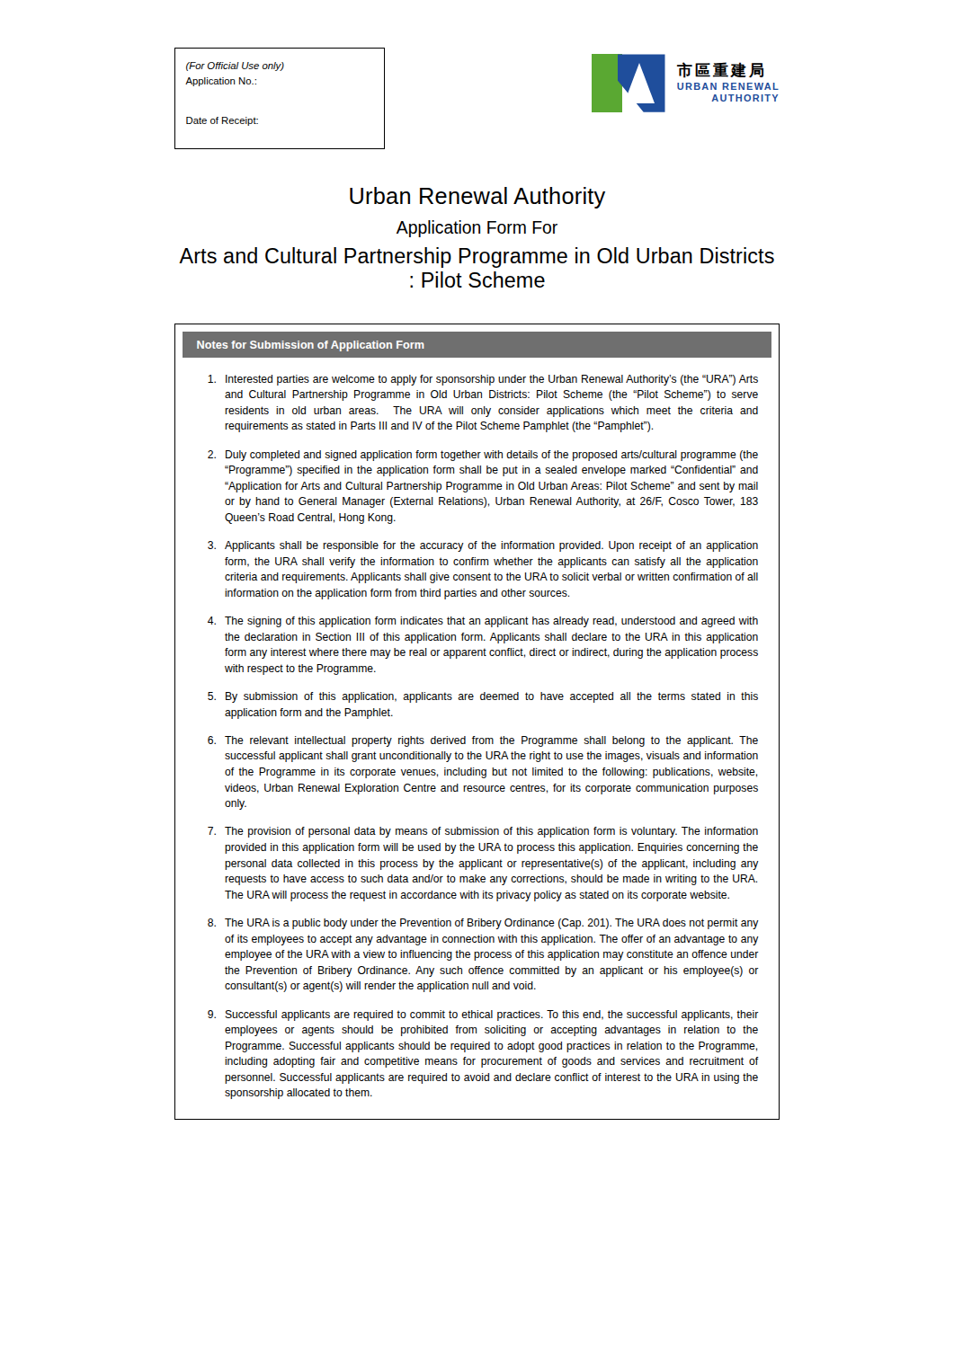(For Official Use only)
Application No.:
Date of Receipt:
市區重建局
URBAN RENEWALAUTHORITY
Urban Renewal Authority
Application Form For
Arts and Cultural Partnership Programme in Old Urban Districts : Pilot Scheme
Notes for Submission of Application Form
Interested parties are welcome to apply for sponsorship under the Urban Renewal Authority’s (the “URA”) Arts and Cultural Partnership Programme in Old Urban Districts: Pilot Scheme (the “Pilot Scheme”) to serve residents in old urban areas. The URA will only consider applications which meet the criteria and requirements as stated in Parts III and IV of the Pilot Scheme Pamphlet (the “Pamphlet”).
Duly completed and signed application form together with details of the proposed arts/cultural programme (the “Programme”) specified in the application form shall be put in a sealed envelope marked “Confidential” and “Application for Arts and Cultural Partnership Programme in Old Urban Areas: Pilot Scheme” and sent by mail or by hand to General Manager (External Relations), Urban Renewal Authority, at 26/F, Cosco Tower, 183 Queen’s Road Central, Hong Kong.
Applicants shall be responsible for the accuracy of the information provided. Upon receipt of an application form, the URA shall verify the information to confirm whether the applicants can satisfy all the application criteria and requirements. Applicants shall give consent to the URA to solicit verbal or written confirmation of all information on the application form from third parties and other sources.
The signing of this application form indicates that an applicant has already read, understood and agreed with the declaration in Section III of this application form. Applicants shall declare to the URA in this application form any interest where there may be real or apparent conflict, direct or indirect, during the application process with respect to the Programme.
By submission of this application, applicants are deemed to have accepted all the terms stated in this application form and the Pamphlet.
The relevant intellectual property rights derived from the Programme shall belong to the applicant. The successful applicant shall grant unconditionally to the URA the right to use the images, visuals and information of the Programme in its corporate venues, including but not limited to the following: publications, website, videos, Urban Renewal Exploration Centre and resource centres, for its corporate communication purposes only.
The provision of personal data by means of submission of this application form is voluntary. The information provided in this application form will be used by the URA to process this application. Enquiries concerning the personal data collected in this process by the applicant or representative(s) of the applicant, including any requests to have access to such data and/or to make any corrections, should be made in writing to the URA. The URA will process the request in accordance with its privacy policy as stated on its corporate website.
The URA is a public body under the Prevention of Bribery Ordinance (Cap. 201). The URA does not permit any of its employees to accept any advantage in connection with this application. The offer of an advantage to any employee of the URA with a view to influencing the process of this application may constitute an offence under the Prevention of Bribery Ordinance. Any such offence committed by an applicant or his employee(s) or consultant(s) or agent(s) will render the application null and void.
Successful applicants are required to commit to ethical practices. To this end, the successful applicants, their employees or agents should be prohibited from soliciting or accepting advantages in relation to the Programme. Successful applicants should be required to adopt good practices in relation to the Programme, including adopting fair and competitive means for procurement of goods and services and recruitment of personnel. Successful applicants are required to avoid and declare conflict of interest to the URA in using the sponsorship allocated to them.